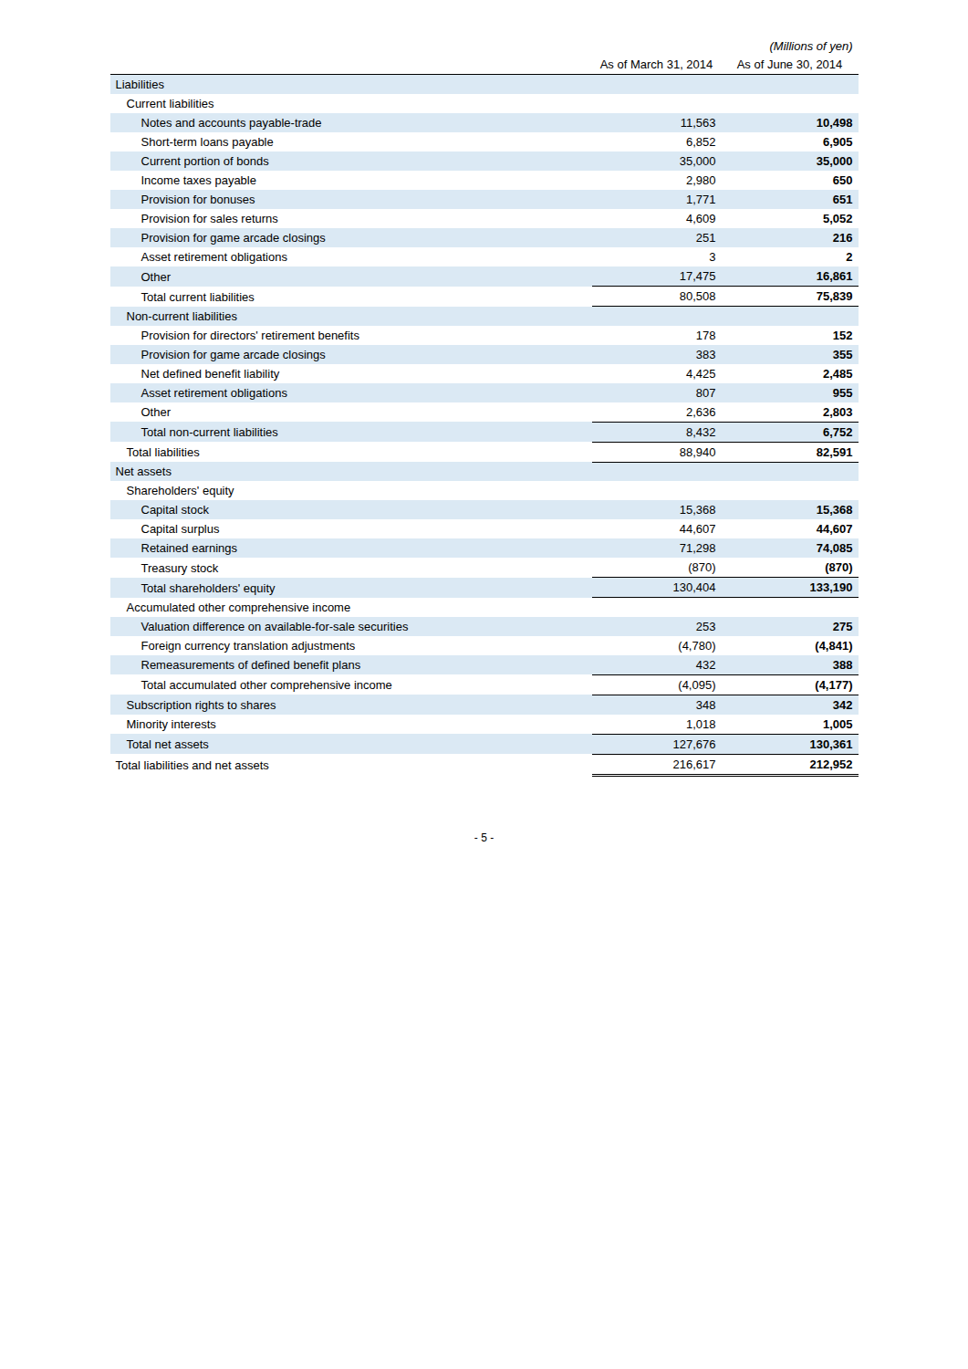| | | (Millions of yen) |
| | As of March 31, 2014 | As of June 30, 2014 |
| Liabilities | | |
| Current liabilities | | |
| Notes and accounts payable-trade | 11,563 | 10,498 |
| Short-term loans payable | 6,852 | 6,905 |
| Current portion of bonds | 35,000 | 35,000 |
| Income taxes payable | 2,980 | 650 |
| Provision for bonuses | 1,771 | 651 |
| Provision for sales returns | 4,609 | 5,052 |
| Provision for game arcade closings | 251 | 216 |
| Asset retirement obligations | 3 | 2 |
| Other | 17,475 | 16,861 |
| Total current liabilities | 80,508 | 75,839 |
| Non-current liabilities | | |
| Provision for directors' retirement benefits | 178 | 152 |
| Provision for game arcade closings | 383 | 355 |
| Net defined benefit liability | 4,425 | 2,485 |
| Asset retirement obligations | 807 | 955 |
| Other | 2,636 | 2,803 |
| Total non-current liabilities | 8,432 | 6,752 |
| Total liabilities | 88,940 | 82,591 |
| Net assets | | |
| Shareholders' equity | | |
| Capital stock | 15,368 | 15,368 |
| Capital surplus | 44,607 | 44,607 |
| Retained earnings | 71,298 | 74,085 |
| Treasury stock | (870) | (870) |
| Total shareholders' equity | 130,404 | 133,190 |
| Accumulated other comprehensive income | | |
| Valuation difference on available-for-sale securities | 253 | 275 |
| Foreign currency translation adjustments | (4,780) | (4,841) |
| Remeasurements of defined benefit plans | 432 | 388 |
| Total accumulated other comprehensive income | (4,095) | (4,177) |
| Subscription rights to shares | 348 | 342 |
| Minority interests | 1,018 | 1,005 |
| Total net assets | 127,676 | 130,361 |
| Total liabilities and net assets | 216,617 | 212,952 |
- 5 -